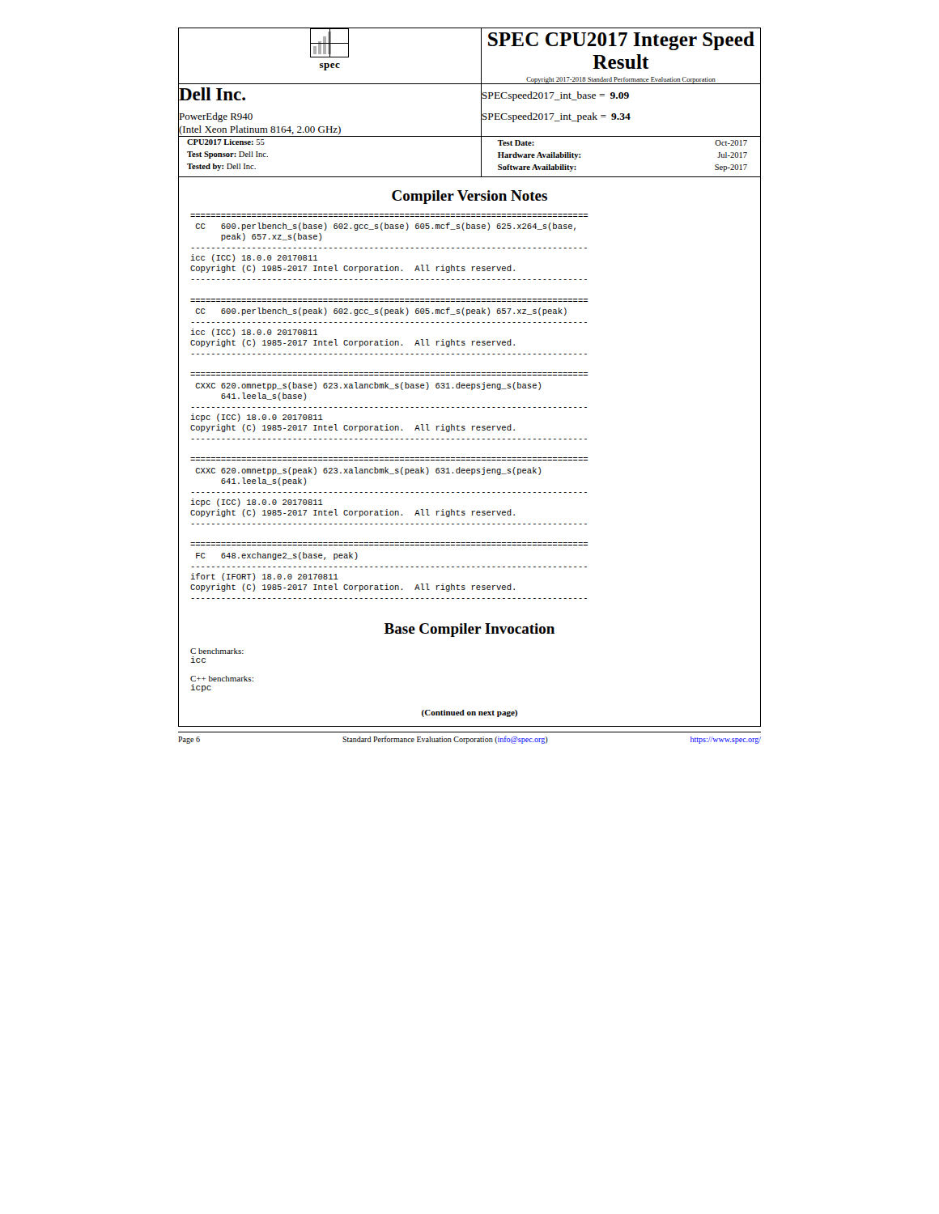| spec | SPEC CPU2017 Integer Speed Result Copyright 2017-2018 Standard Performance Evaluation Corporation |
| Dell Inc. PowerEdge R940 (Intel Xeon Platinum 8164, 2.00 GHz) | SPECspeed2017_int_base = 9.09 SPECspeed2017_int_peak = 9.34 |
| CPU2017 License: 55 | / Test Date: / Oct-2017 / |
| Test Sponsor: Dell Inc. | / Hardware Availability: / Jul-2017 / |
| Tested by: Dell Inc. | / Software Availability: / Sep-2017 / |
Compiler Version Notes
==============================================================================
 CC   600.perlbench_s(base) 602.gcc_s(base) 605.mcf_s(base) 625.x264_s(base,
      peak) 657.xz_s(base)
------------------------------------------------------------------------------
icc (ICC) 18.0.0 20170811
Copyright (C) 1985-2017 Intel Corporation.  All rights reserved.
------------------------------------------------------------------------------

==============================================================================
 CC   600.perlbench_s(peak) 602.gcc_s(peak) 605.mcf_s(peak) 657.xz_s(peak)
------------------------------------------------------------------------------
icc (ICC) 18.0.0 20170811
Copyright (C) 1985-2017 Intel Corporation.  All rights reserved.
------------------------------------------------------------------------------

==============================================================================
 CXXC 620.omnetpp_s(base) 623.xalancbmk_s(base) 631.deepsjeng_s(base)
      641.leela_s(base)
------------------------------------------------------------------------------
icpc (ICC) 18.0.0 20170811
Copyright (C) 1985-2017 Intel Corporation.  All rights reserved.
------------------------------------------------------------------------------

==============================================================================
 CXXC 620.omnetpp_s(peak) 623.xalancbmk_s(peak) 631.deepsjeng_s(peak)
      641.leela_s(peak)
------------------------------------------------------------------------------
icpc (ICC) 18.0.0 20170811
Copyright (C) 1985-2017 Intel Corporation.  All rights reserved.
------------------------------------------------------------------------------

==============================================================================
 FC   648.exchange2_s(base, peak)
------------------------------------------------------------------------------
ifort (IFORT) 18.0.0 20170811
Copyright (C) 1985-2017 Intel Corporation.  All rights reserved.
------------------------------------------------------------------------------
Base Compiler Invocation
C benchmarks:
icc
C++ benchmarks:
icpc
(Continued on next page)
Page 6
Standard Performance Evaluation Corporation (info@spec.org)
https://www.spec.org/